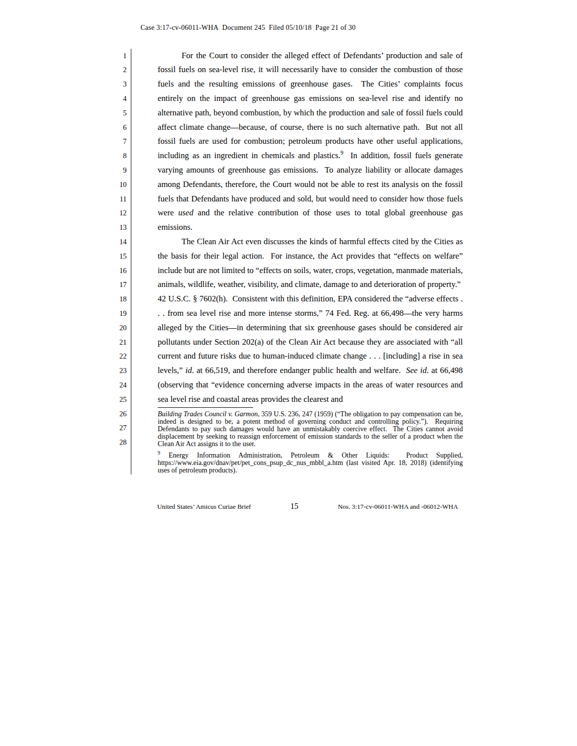Case 3:17-cv-06011-WHA Document 245 Filed 05/10/18 Page 21 of 30
1
2
3
4
5
6
7
8
9
10
11
12
13
14
15
16
17
18
19
20
21
22
23
24
25
26
27
28
For the Court to consider the alleged effect of Defendants’ production and sale of fossil fuels on sea-level rise, it will necessarily have to consider the combustion of those fuels and the resulting emissions of greenhouse gases. The Cities’ complaints focus entirely on the impact of greenhouse gas emissions on sea-level rise and identify no alternative path, beyond combustion, by which the production and sale of fossil fuels could affect climate change—because, of course, there is no such alternative path. But not all fossil fuels are used for combustion; petroleum products have other useful applications, including as an ingredient in chemicals and plastics.9 In addition, fossil fuels generate varying amounts of greenhouse gas emissions. To analyze liability or allocate damages among Defendants, therefore, the Court would not be able to rest its analysis on the fossil fuels that Defendants have produced and sold, but would need to consider how those fuels were used and the relative contribution of those uses to total global greenhouse gas emissions.
The Clean Air Act even discusses the kinds of harmful effects cited by the Cities as the basis for their legal action. For instance, the Act provides that “effects on welfare” include but are not limited to “effects on soils, water, crops, vegetation, manmade materials, animals, wildlife, weather, visibility, and climate, damage to and deterioration of property.” 42 U.S.C. § 7602(h). Consistent with this definition, EPA considered the “adverse effects . . . from sea level rise and more intense storms,” 74 Fed. Reg. at 66,498—the very harms alleged by the Cities—in determining that six greenhouse gases should be considered air pollutants under Section 202(a) of the Clean Air Act because they are associated with “all current and future risks due to human-induced climate change . . . [including] a rise in sea levels,” id. at 66,519, and therefore endanger public health and welfare. See id. at 66,498 (observing that “evidence concerning adverse impacts in the areas of water resources and sea level rise and coastal areas provides the clearest and
Building Trades Council v. Garmon, 359 U.S. 236, 247 (1959) (“The obligation to pay compensation can be, indeed is designed to be, a potent method of governing conduct and controlling policy.”). Requiring Defendants to pay such damages would have an unmistakably coercive effect. The Cities cannot avoid displacement by seeking to reassign enforcement of emission standards to the seller of a product when the Clean Air Act assigns it to the user.
9 Energy Information Administration, Petroleum & Other Liquids: Product Supplied, https://www.eia.gov/dnav/pet/pet_cons_psup_dc_nus_mbbl_a.htm (last visited Apr. 18, 2018) (identifying uses of petroleum products).
United States’ Amicus Curiae Brief 15 Nos. 3:17-cv-06011-WHA and -06012-WHA